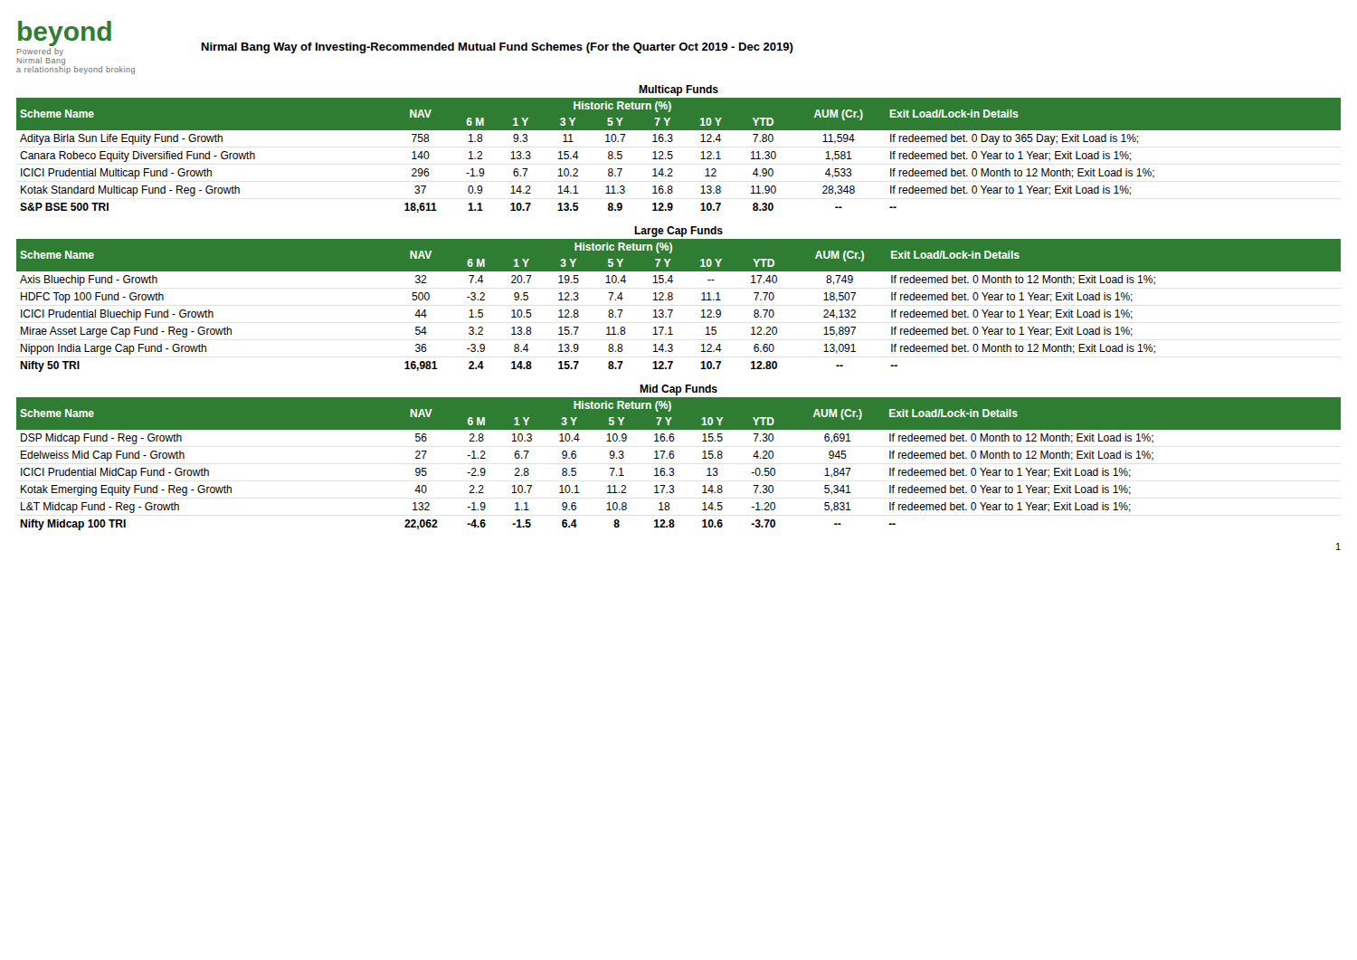beyond
Powered by
Nirmal Bang
a relationship beyond broking
Nirmal Bang Way of Investing-Recommended Mutual Fund Schemes (For the Quarter Oct 2019 - Dec 2019)
Multicap Funds
| Scheme Name | NAV | Historic Return (%) | AUM (Cr.) | Exit Load/Lock-in Details |
| --- | --- | --- | --- | --- |
| 6 M | 1 Y | 3 Y | 5 Y | 7 Y | 10 Y | YTD |
| Aditya Birla Sun Life Equity Fund - Growth | 758 | 1.8 | 9.3 | 11 | 10.7 | 16.3 | 12.4 | 7.80 | 11,594 | If redeemed bet. 0 Day to 365 Day; Exit Load is 1%; |
| Canara Robeco Equity Diversified Fund - Growth | 140 | 1.2 | 13.3 | 15.4 | 8.5 | 12.5 | 12.1 | 11.30 | 1,581 | If redeemed bet. 0 Year to 1 Year; Exit Load is 1%; |
| ICICI Prudential Multicap Fund - Growth | 296 | -1.9 | 6.7 | 10.2 | 8.7 | 14.2 | 12 | 4.90 | 4,533 | If redeemed bet. 0 Month to 12 Month; Exit Load is 1%; |
| Kotak Standard Multicap Fund - Reg - Growth | 37 | 0.9 | 14.2 | 14.1 | 11.3 | 16.8 | 13.8 | 11.90 | 28,348 | If redeemed bet. 0 Year to 1 Year; Exit Load is 1%; |
| S&P BSE 500 TRI | 18,611 | 1.1 | 10.7 | 13.5 | 8.9 | 12.9 | 10.7 | 8.30 | -- | -- |
Large Cap Funds
| Scheme Name | NAV | Historic Return (%) | AUM (Cr.) | Exit Load/Lock-in Details |
| --- | --- | --- | --- | --- |
| 6 M | 1 Y | 3 Y | 5 Y | 7 Y | 10 Y | YTD |
| Axis Bluechip Fund - Growth | 32 | 7.4 | 20.7 | 19.5 | 10.4 | 15.4 | -- | 17.40 | 8,749 | If redeemed bet. 0 Month to 12 Month; Exit Load is 1%; |
| HDFC Top 100 Fund - Growth | 500 | -3.2 | 9.5 | 12.3 | 7.4 | 12.8 | 11.1 | 7.70 | 18,507 | If redeemed bet. 0 Year to 1 Year; Exit Load is 1%; |
| ICICI Prudential Bluechip Fund - Growth | 44 | 1.5 | 10.5 | 12.8 | 8.7 | 13.7 | 12.9 | 8.70 | 24,132 | If redeemed bet. 0 Year to 1 Year; Exit Load is 1%; |
| Mirae Asset Large Cap Fund - Reg - Growth | 54 | 3.2 | 13.8 | 15.7 | 11.8 | 17.1 | 15 | 12.20 | 15,897 | If redeemed bet. 0 Year to 1 Year; Exit Load is 1%; |
| Nippon India Large Cap Fund - Growth | 36 | -3.9 | 8.4 | 13.9 | 8.8 | 14.3 | 12.4 | 6.60 | 13,091 | If redeemed bet. 0 Month to 12 Month; Exit Load is 1%; |
| Nifty 50 TRI | 16,981 | 2.4 | 14.8 | 15.7 | 8.7 | 12.7 | 10.7 | 12.80 | -- | -- |
Mid Cap Funds
| Scheme Name | NAV | Historic Return (%) | AUM (Cr.) | Exit Load/Lock-in Details |
| --- | --- | --- | --- | --- |
| 6 M | 1 Y | 3 Y | 5 Y | 7 Y | 10 Y | YTD |
| DSP Midcap Fund - Reg - Growth | 56 | 2.8 | 10.3 | 10.4 | 10.9 | 16.6 | 15.5 | 7.30 | 6,691 | If redeemed bet. 0 Month to 12 Month; Exit Load is 1%; |
| Edelweiss Mid Cap Fund - Growth | 27 | -1.2 | 6.7 | 9.6 | 9.3 | 17.6 | 15.8 | 4.20 | 945 | If redeemed bet. 0 Month to 12 Month; Exit Load is 1%; |
| ICICI Prudential MidCap Fund - Growth | 95 | -2.9 | 2.8 | 8.5 | 7.1 | 16.3 | 13 | -0.50 | 1,847 | If redeemed bet. 0 Year to 1 Year; Exit Load is 1%; |
| Kotak Emerging Equity Fund - Reg - Growth | 40 | 2.2 | 10.7 | 10.1 | 11.2 | 17.3 | 14.8 | 7.30 | 5,341 | If redeemed bet. 0 Year to 1 Year; Exit Load is 1%; |
| L&T Midcap Fund - Reg - Growth | 132 | -1.9 | 1.1 | 9.6 | 10.8 | 18 | 14.5 | -1.20 | 5,831 | If redeemed bet. 0 Year to 1 Year; Exit Load is 1%; |
| Nifty Midcap 100 TRI | 22,062 | -4.6 | -1.5 | 6.4 | 8 | 12.8 | 10.6 | -3.70 | -- | -- |
1